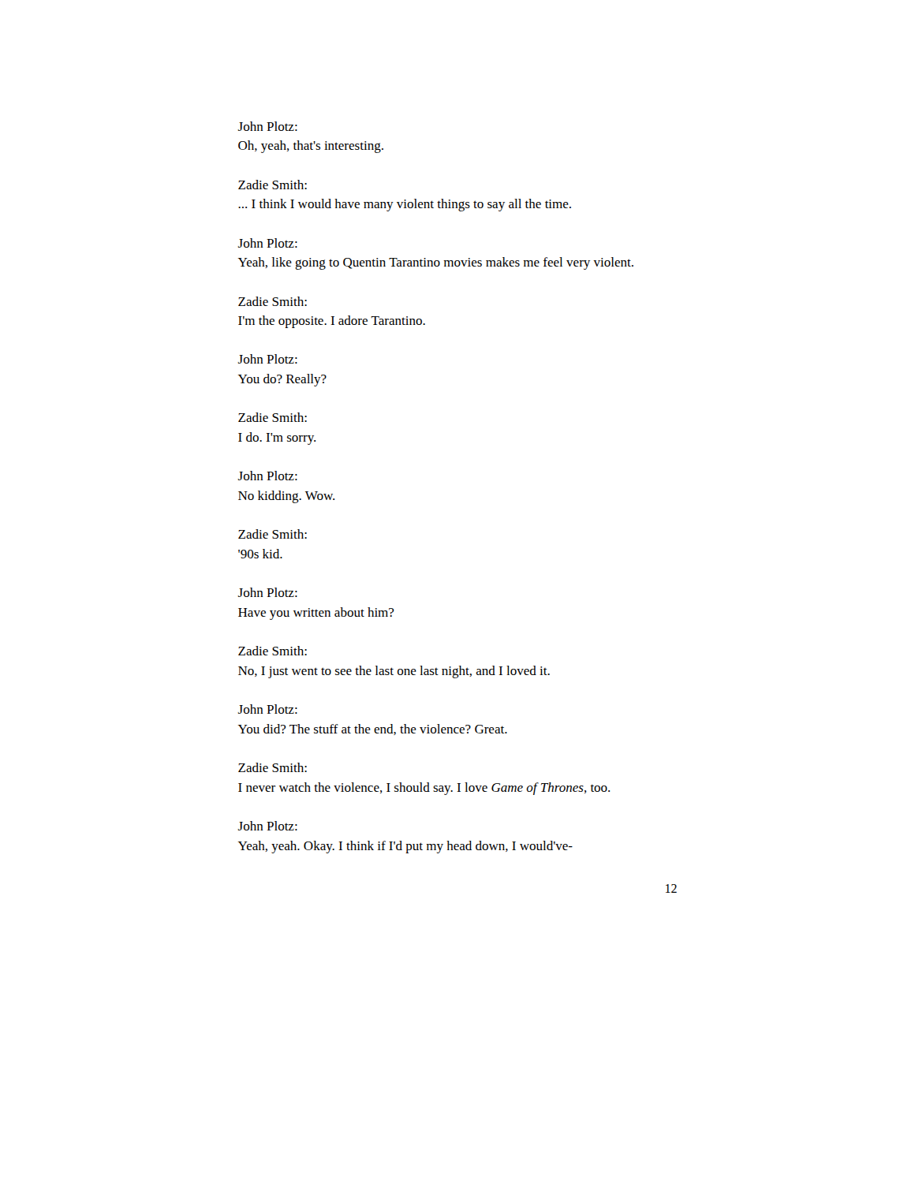John Plotz:
Oh, yeah, that's interesting.
Zadie Smith:
... I think I would have many violent things to say all the time.
John Plotz:
Yeah, like going to Quentin Tarantino movies makes me feel very violent.
Zadie Smith:
I'm the opposite. I adore Tarantino.
John Plotz:
You do? Really?
Zadie Smith:
I do. I'm sorry.
John Plotz:
No kidding. Wow.
Zadie Smith:
'90s kid.
John Plotz:
Have you written about him?
Zadie Smith:
No, I just went to see the last one last night, and I loved it.
John Plotz:
You did? The stuff at the end, the violence? Great.
Zadie Smith:
I never watch the violence, I should say. I love Game of Thrones, too.
John Plotz:
Yeah, yeah. Okay. I think if I'd put my head down, I would've-
12